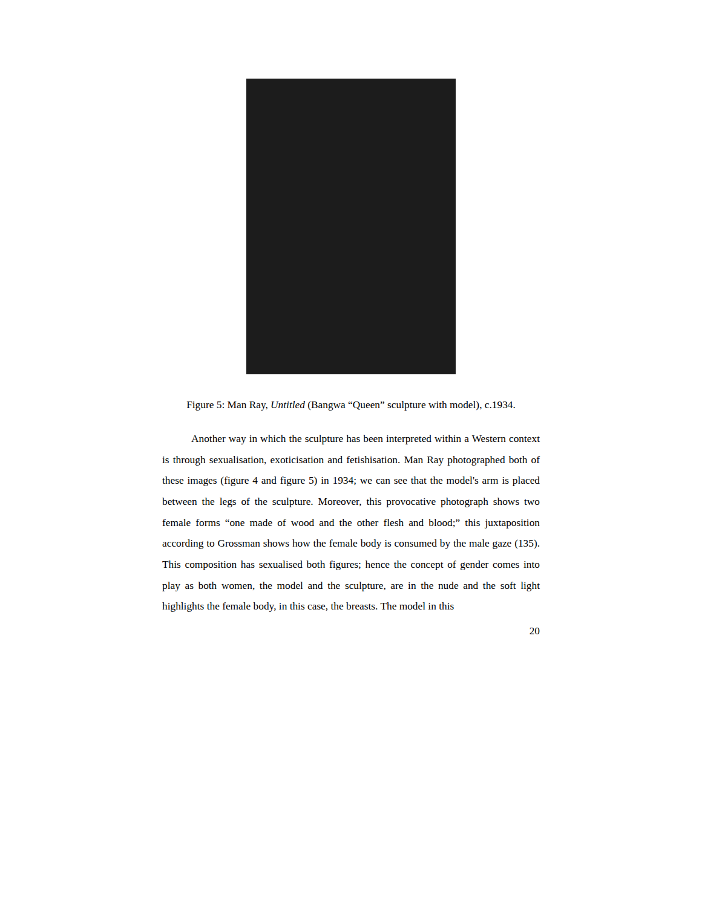Figure 5: Man Ray, Untitled (Bangwa “Queen” sculpture with model), c.1934.
Another way in which the sculpture has been interpreted within a Western context is through sexualisation, exoticisation and fetishisation. Man Ray photographed both of these images (figure 4 and figure 5) in 1934; we can see that the model's arm is placed between the legs of the sculpture. Moreover, this provocative photograph shows two female forms “one made of wood and the other flesh and blood;” this juxtaposition according to Grossman shows how the female body is consumed by the male gaze (135). This composition has sexualised both figures; hence the concept of gender comes into play as both women, the model and the sculpture, are in the nude and the soft light highlights the female body, in this case, the breasts. The model in this
20